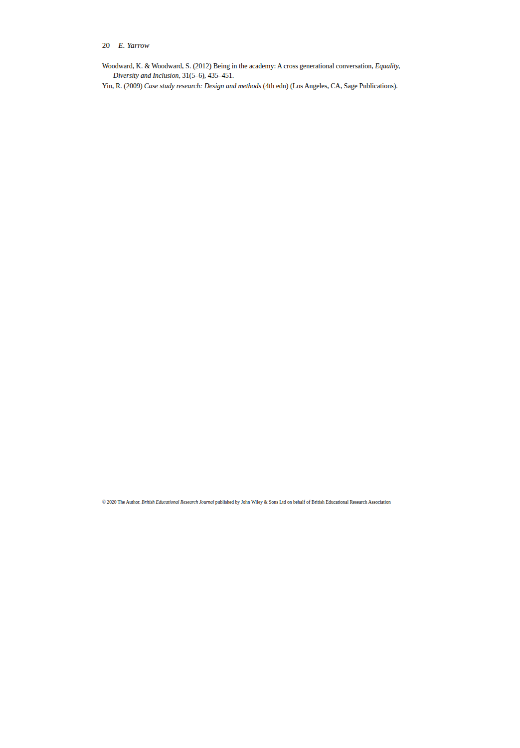20 E. Yarrow
Woodward, K. & Woodward, S. (2012) Being in the academy: A cross generational conversation, Equality, Diversity and Inclusion, 31(5–6), 435–451.
Yin, R. (2009) Case study research: Design and methods (4th edn) (Los Angeles, CA, Sage Publications).
© 2020 The Author. British Educational Research Journal published by John Wiley & Sons Ltd on behalf of British Educational Research Association